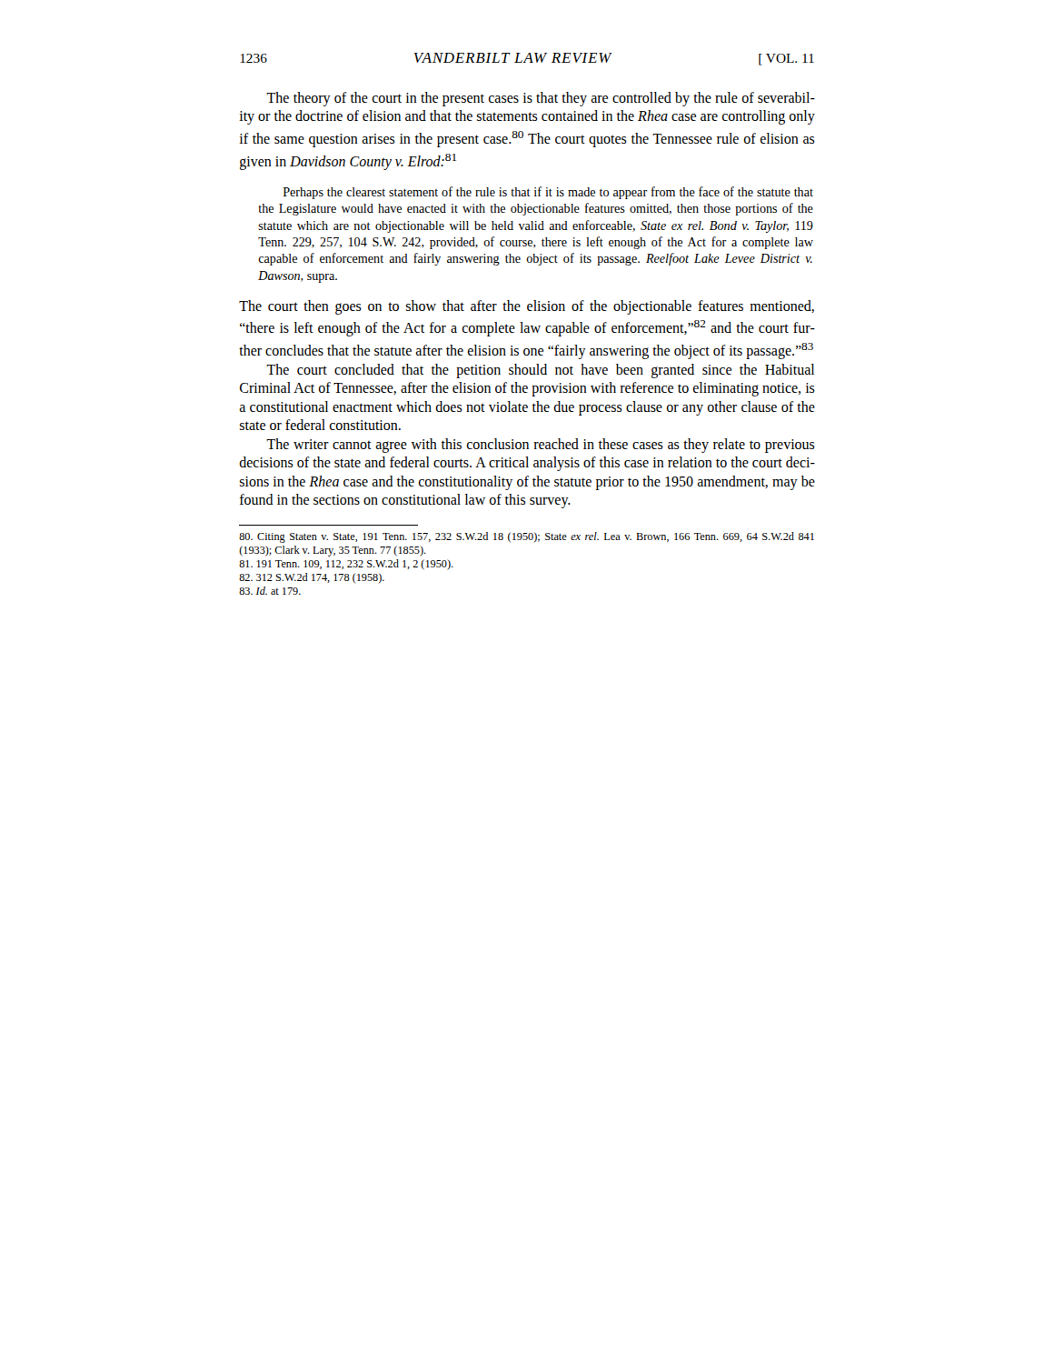1236 VANDERBILT LAW REVIEW [ VOL. 11
The theory of the court in the present cases is that they are controlled by the rule of severability or the doctrine of elision and that the statements contained in the Rhea case are controlling only if the same question arises in the present case.80 The court quotes the Tennessee rule of elision as given in Davidson County v. Elrod:81
Perhaps the clearest statement of the rule is that if it is made to appear from the face of the statute that the Legislature would have enacted it with the objectionable features omitted, then those portions of the statute which are not objectionable will be held valid and enforceable, State ex rel. Bond v. Taylor, 119 Tenn. 229, 257, 104 S.W. 242, provided, of course, there is left enough of the Act for a complete law capable of enforcement and fairly answering the object of its passage. Reelfoot Lake Levee District v. Dawson, supra.
The court then goes on to show that after the elision of the objectionable features mentioned, “there is left enough of the Act for a complete law capable of enforcement,”82 and the court further concludes that the statute after the elision is one “fairly answering the object of its passage.”83
The court concluded that the petition should not have been granted since the Habitual Criminal Act of Tennessee, after the elision of the provision with reference to eliminating notice, is a constitutional enactment which does not violate the due process clause or any other clause of the state or federal constitution.
The writer cannot agree with this conclusion reached in these cases as they relate to previous decisions of the state and federal courts. A critical analysis of this case in relation to the court decisions in the Rhea case and the constitutionality of the statute prior to the 1950 amendment, may be found in the sections on constitutional law of this survey.
80. Citing Staten v. State, 191 Tenn. 157, 232 S.W.2d 18 (1950); State ex rel. Lea v. Brown, 166 Tenn. 669, 64 S.W.2d 841 (1933); Clark v. Lary, 35 Tenn. 77 (1855).
81. 191 Tenn. 109, 112, 232 S.W.2d 1, 2 (1950).
82. 312 S.W.2d 174, 178 (1958).
83. Id. at 179.